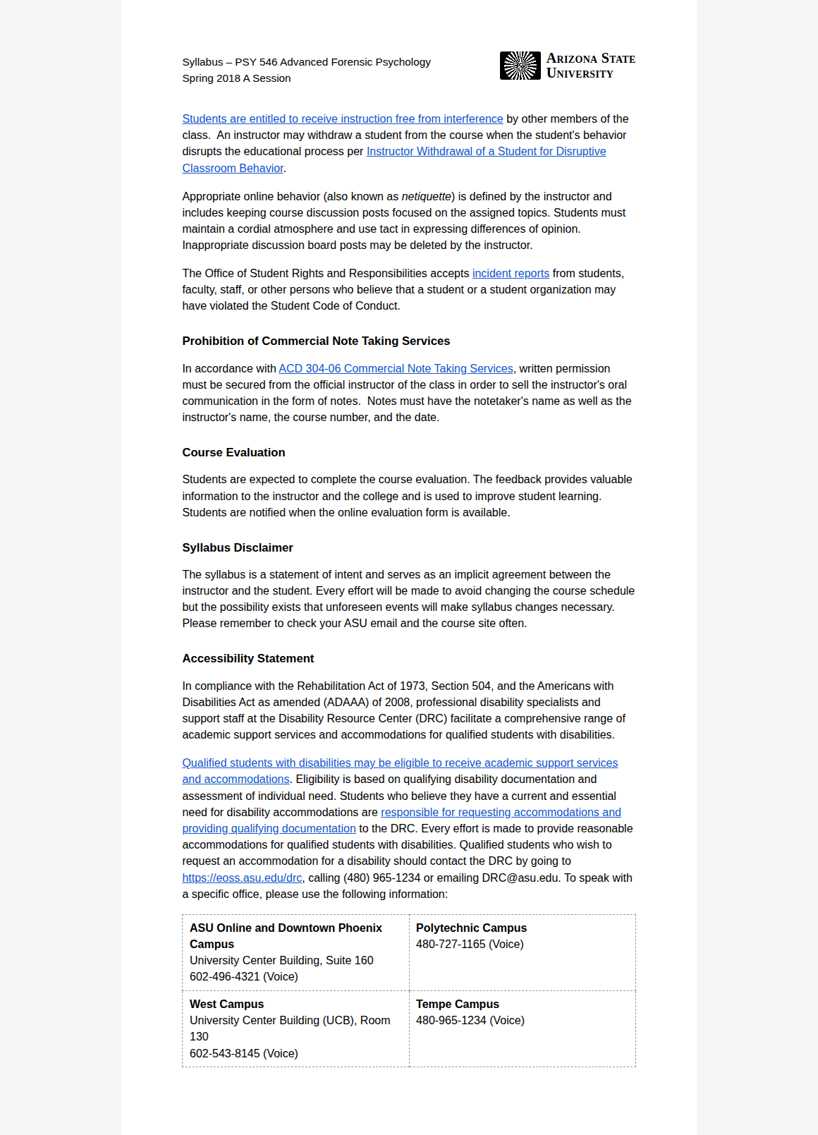Syllabus – PSY 546 Advanced Forensic Psychology Spring 2018 A Session
Arizona State University
Students are entitled to receive instruction free from interference by other members of the class. An instructor may withdraw a student from the course when the student's behavior disrupts the educational process per Instructor Withdrawal of a Student for Disruptive Classroom Behavior.
Appropriate online behavior (also known as netiquette) is defined by the instructor and includes keeping course discussion posts focused on the assigned topics. Students must maintain a cordial atmosphere and use tact in expressing differences of opinion. Inappropriate discussion board posts may be deleted by the instructor.
The Office of Student Rights and Responsibilities accepts incident reports from students, faculty, staff, or other persons who believe that a student or a student organization may have violated the Student Code of Conduct.
Prohibition of Commercial Note Taking Services
In accordance with ACD 304-06 Commercial Note Taking Services, written permission must be secured from the official instructor of the class in order to sell the instructor's oral communication in the form of notes. Notes must have the notetaker's name as well as the instructor's name, the course number, and the date.
Course Evaluation
Students are expected to complete the course evaluation. The feedback provides valuable information to the instructor and the college and is used to improve student learning. Students are notified when the online evaluation form is available.
Syllabus Disclaimer
The syllabus is a statement of intent and serves as an implicit agreement between the instructor and the student. Every effort will be made to avoid changing the course schedule but the possibility exists that unforeseen events will make syllabus changes necessary. Please remember to check your ASU email and the course site often.
Accessibility Statement
In compliance with the Rehabilitation Act of 1973, Section 504, and the Americans with Disabilities Act as amended (ADAAA) of 2008, professional disability specialists and support staff at the Disability Resource Center (DRC) facilitate a comprehensive range of academic support services and accommodations for qualified students with disabilities.
Qualified students with disabilities may be eligible to receive academic support services and accommodations. Eligibility is based on qualifying disability documentation and assessment of individual need. Students who believe they have a current and essential need for disability accommodations are responsible for requesting accommodations and providing qualifying documentation to the DRC. Every effort is made to provide reasonable accommodations for qualified students with disabilities. Qualified students who wish to request an accommodation for a disability should contact the DRC by going to https://eoss.asu.edu/drc, calling (480) 965-1234 or emailing DRC@asu.edu. To speak with a specific office, please use the following information:
| ASU Online and Downtown Phoenix Campus University Center Building, Suite 160 602-496-4321 (Voice) | Polytechnic Campus 480-727-1165 (Voice) |
| West Campus University Center Building (UCB), Room 130 602-543-8145 (Voice) | Tempe Campus 480-965-1234 (Voice) |